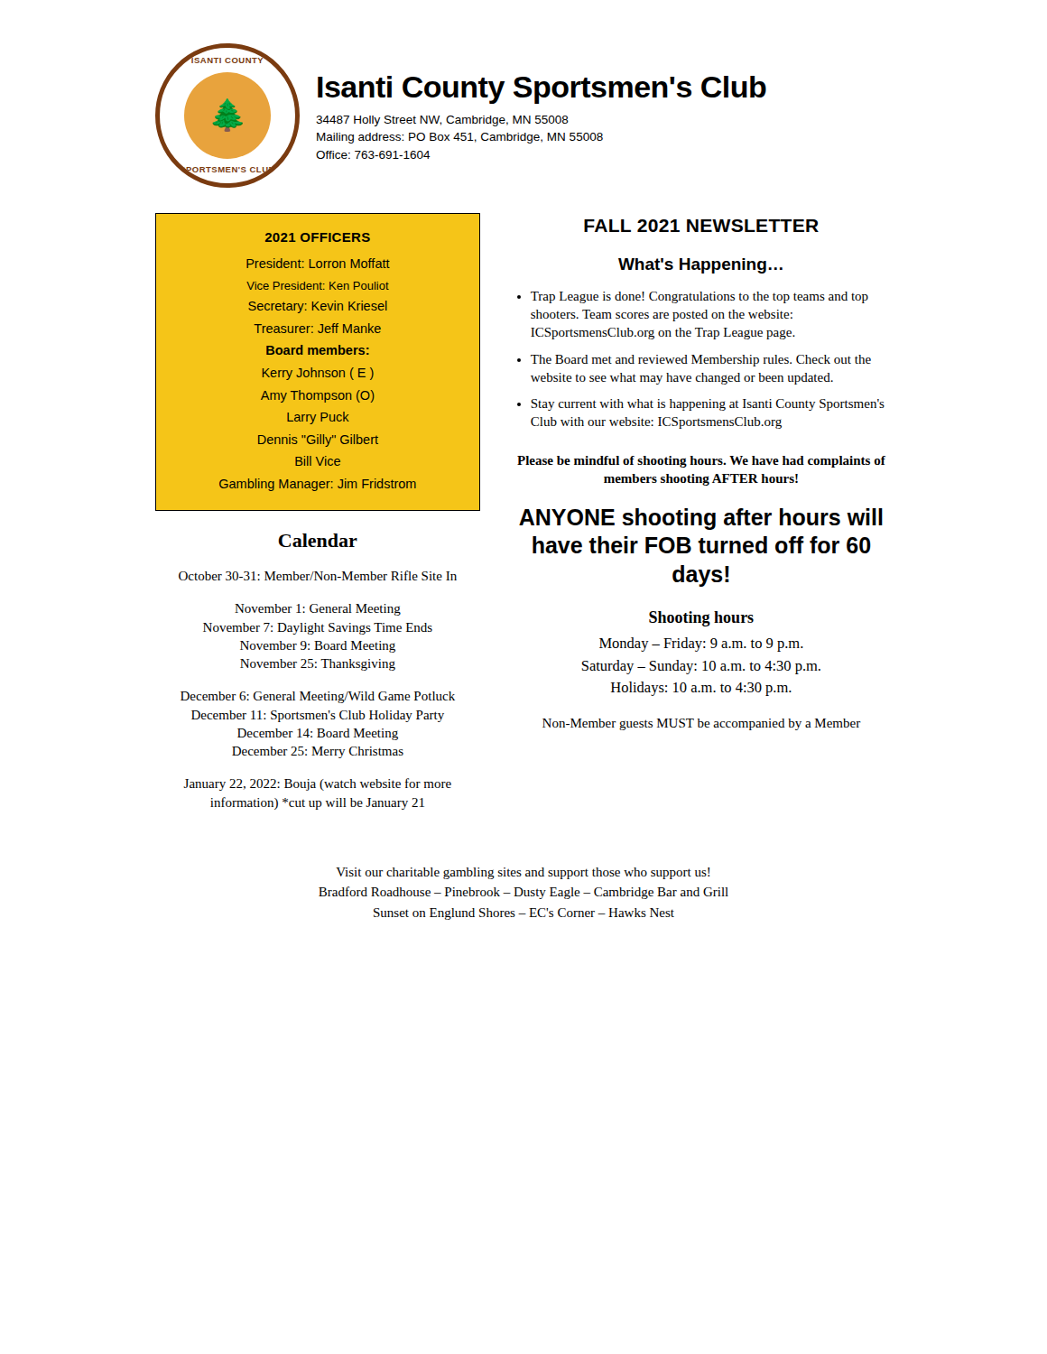ISANTI COUNTY SPORTSMEN'S CLUB
🌲
Isanti County Sportsmen's Club
34487 Holly Street NW, Cambridge, MN 55008
Mailing address: PO Box 451, Cambridge, MN 55008
Office: 763-691-1604
2021 OFFICERS
President: Lorron Moffatt
Vice President: Ken Pouliot
Secretary: Kevin Kriesel
Treasurer: Jeff Manke
Board members:
Kerry Johnson ( E )
Amy Thompson (O)
Larry Puck
Dennis "Gilly" Gilbert
Bill Vice
Gambling Manager: Jim Fridstrom
Calendar
October 30-31: Member/Non-Member Rifle Site In
November 1: General Meeting
November 7: Daylight Savings Time Ends
November 9: Board Meeting
November 25: Thanksgiving
December 6: General Meeting/Wild Game Potluck
December 11: Sportsmen's Club Holiday Party
December 14: Board Meeting
December 25: Merry Christmas
January 22, 2022: Bouja (watch website for more information) *cut up will be January 21
FALL 2021 NEWSLETTER
What's Happening…
Trap League is done! Congratulations to the top teams and top shooters. Team scores are posted on the website: ICSportsmensClub.org on the Trap League page.
The Board met and reviewed Membership rules. Check out the website to see what may have changed or been updated.
Stay current with what is happening at Isanti County Sportsmen's Club with our website: ICSportsmensClub.org
Please be mindful of shooting hours. We have had complaints of members shooting AFTER hours!
ANYONE shooting after hours will have their FOB turned off for 60 days!
Shooting hours
Monday – Friday: 9 a.m. to 9 p.m.
Saturday – Sunday: 10 a.m. to 4:30 p.m.
Holidays: 10 a.m. to 4:30 p.m.
Non-Member guests MUST be accompanied by a Member
Visit our charitable gambling sites and support those who support us!
Bradford Roadhouse – Pinebrook – Dusty Eagle – Cambridge Bar and Grill
Sunset on Englund Shores – EC's Corner – Hawks Nest